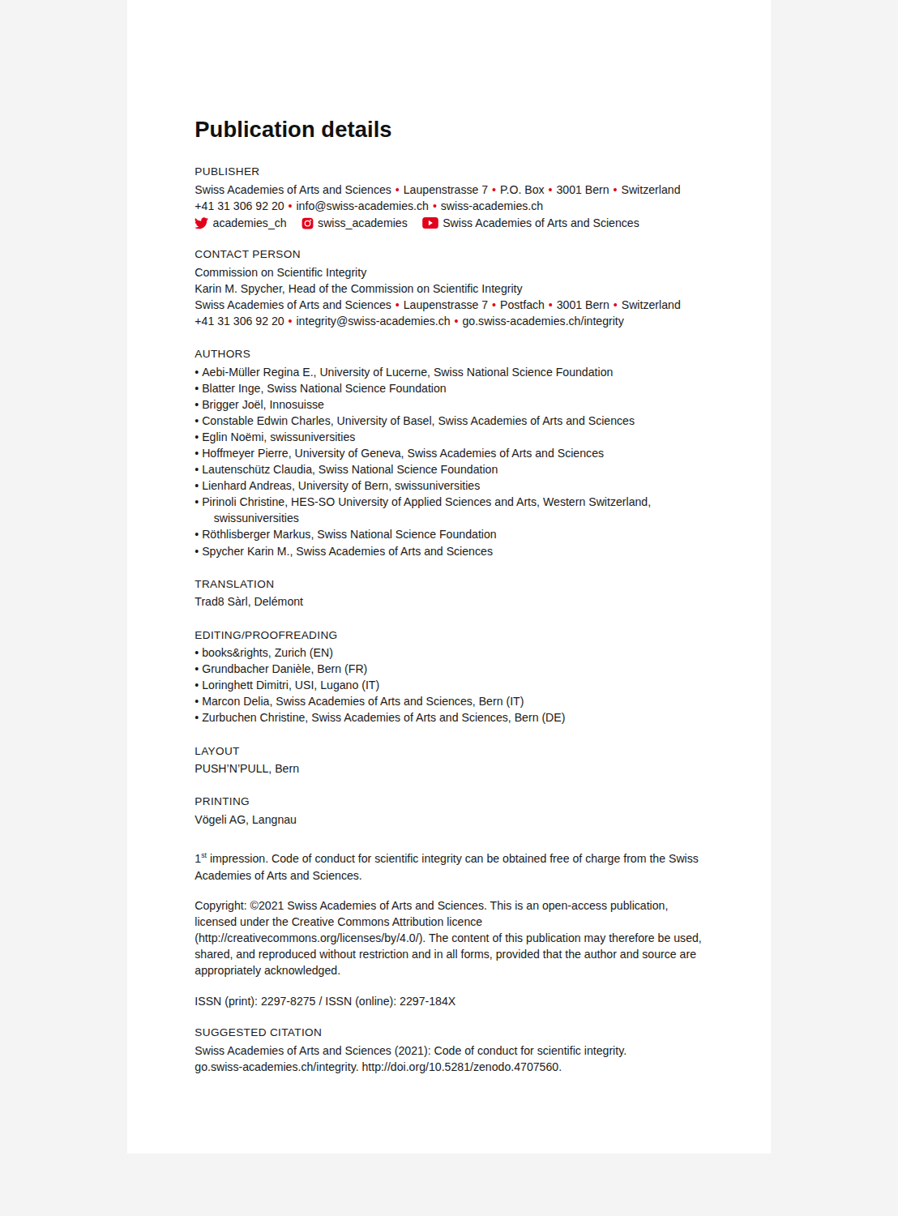Publication details
PUBLISHER
Swiss Academies of Arts and Sciences • Laupenstrasse 7 • P.O. Box • 3001 Bern • Switzerland
+41 31 306 92 20 • info@swiss-academies.ch • swiss-academies.ch
academies_ch swiss_academies Swiss Academies of Arts and Sciences
CONTACT PERSON
Commission on Scientific Integrity
Karin M. Spycher, Head of the Commission on Scientific Integrity
Swiss Academies of Arts and Sciences • Laupenstrasse 7 • Postfach • 3001 Bern • Switzerland
+41 31 306 92 20 • integrity@swiss-academies.ch • go.swiss-academies.ch/integrity
AUTHORS
Aebi-Müller Regina E., University of Lucerne, Swiss National Science Foundation
Blatter Inge, Swiss National Science Foundation
Brigger Joël, Innosuisse
Constable Edwin Charles, University of Basel, Swiss Academies of Arts and Sciences
Eglin Noëmi, swissuniversities
Hoffmeyer Pierre, University of Geneva, Swiss Academies of Arts and Sciences
Lautenschütz Claudia, Swiss National Science Foundation
Lienhard Andreas, University of Bern, swissuniversities
Pirinoli Christine, HES-SO University of Applied Sciences and Arts, Western Switzerland,swissuniversities
Röthlisberger Markus, Swiss National Science Foundation
Spycher Karin M., Swiss Academies of Arts and Sciences
TRANSLATION
Trad8 Sàrl, Delémont
EDITING/PROOFREADING
books&rights, Zurich (EN)
Grundbacher Danièle, Bern (FR)
Loringhett Dimitri, USI, Lugano (IT)
Marcon Delia, Swiss Academies of Arts and Sciences, Bern (IT)
Zurbuchen Christine, Swiss Academies of Arts and Sciences, Bern (DE)
LAYOUT
PUSH’N’PULL, Bern
PRINTING
Vögeli AG, Langnau
1st impression. Code of conduct for scientific integrity can be obtained free of charge from the Swiss Academies of Arts and Sciences.
Copyright: ©2021 Swiss Academies of Arts and Sciences. This is an open-access publication, licensed under the Creative Commons Attribution licence (http://creativecommons.org/licenses/by/4.0/). The content of this publication may therefore be used, shared, and reproduced without restriction and in all forms, provided that the author and source are appropriately acknowledged.
ISSN (print): 2297-8275 / ISSN (online): 2297-184X
SUGGESTED CITATION
Swiss Academies of Arts and Sciences (2021): Code of conduct for scientific integrity.
go.swiss-academies.ch/integrity. http://doi.org/10.5281/zenodo.4707560.